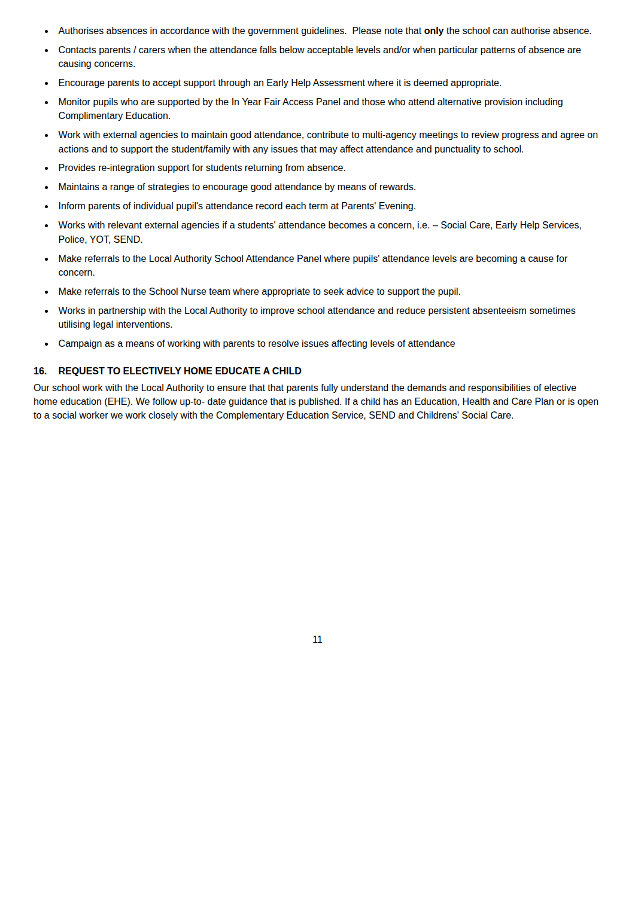Authorises absences in accordance with the government guidelines. Please note that only the school can authorise absence.
Contacts parents / carers when the attendance falls below acceptable levels and/or when particular patterns of absence are causing concerns.
Encourage parents to accept support through an Early Help Assessment where it is deemed appropriate.
Monitor pupils who are supported by the In Year Fair Access Panel and those who attend alternative provision including Complimentary Education.
Work with external agencies to maintain good attendance, contribute to multi-agency meetings to review progress and agree on actions and to support the student/family with any issues that may affect attendance and punctuality to school.
Provides re-integration support for students returning from absence.
Maintains a range of strategies to encourage good attendance by means of rewards.
Inform parents of individual pupil's attendance record each term at Parents' Evening.
Works with relevant external agencies if a students' attendance becomes a concern, i.e. – Social Care, Early Help Services, Police, YOT, SEND.
Make referrals to the Local Authority School Attendance Panel where pupils' attendance levels are becoming a cause for concern.
Make referrals to the School Nurse team where appropriate to seek advice to support the pupil.
Works in partnership with the Local Authority to improve school attendance and reduce persistent absenteeism sometimes utilising legal interventions.
Campaign as a means of working with parents to resolve issues affecting levels of attendance
16. REQUEST TO ELECTIVELY HOME EDUCATE A CHILD
Our school work with the Local Authority to ensure that that parents fully understand the demands and responsibilities of elective home education (EHE). We follow up-to- date guidance that is published. If a child has an Education, Health and Care Plan or is open to a social worker we work closely with the Complementary Education Service, SEND and Childrens' Social Care.
11